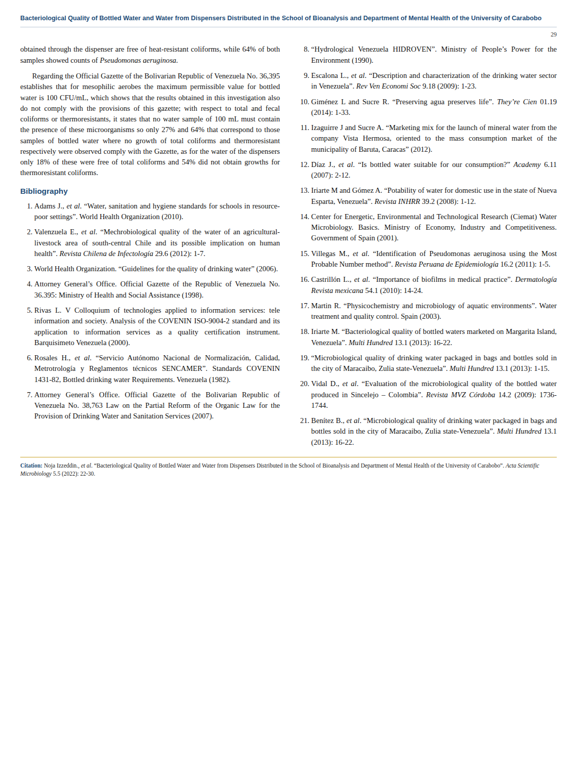Bacteriological Quality of Bottled Water and Water from Dispensers Distributed in the School of Bioanalysis and Department of Mental Health of the University of Carabobo
29
obtained through the dispenser are free of heat-resistant coliforms, while 64% of both samples showed counts of Pseudomonas aeruginosa.
Regarding the Official Gazette of the Bolivarian Republic of Venezuela No. 36,395 establishes that for mesophilic aerobes the maximum permissible value for bottled water is 100 CFU/mL, which shows that the results obtained in this investigation also do not comply with the provisions of this gazette; with respect to total and fecal coliforms or thermoresistants, it states that no water sample of 100 mL must contain the presence of these microorganisms so only 27% and 64% that correspond to those samples of bottled water where no growth of total coliforms and thermoresistant respectively were observed comply with the Gazette, as for the water of the dispensers only 18% of these were free of total coliforms and 54% did not obtain growths for thermoresistant coliforms.
Bibliography
Adams J., et al. “Water, sanitation and hygiene standards for schools in resource-poor settings”. World Health Organization (2010).
Valenzuela E., et al. “Mechrobiological quality of the water of an agricultural-livestock area of south-central Chile and its possible implication on human health”. Revista Chilena de Infectología 29.6 (2012): 1-7.
World Health Organization. “Guidelines for the quality of drinking water” (2006).
Attorney General’s Office. Official Gazette of the Republic of Venezuela No. 36.395: Ministry of Health and Social Assistance (1998).
Rivas L. V Colloquium of technologies applied to information services: tele information and society. Analysis of the COVENIN ISO-9004-2 standard and its application to information services as a quality certification instrument. Barquisimeto Venezuela (2000).
Rosales H., et al. “Servicio Autónomo Nacional de Normalización, Calidad, Metrotrología y Reglamentos técnicos SENCAMER”. Standards COVENIN 1431-82, Bottled drinking water Requirements. Venezuela (1982).
Attorney General’s Office. Official Gazette of the Bolivarian Republic of Venezuela No. 38,763 Law on the Partial Reform of the Organic Law for the Provision of Drinking Water and Sanitation Services (2007).
“Hydrological Venezuela HIDROVEN”. Ministry of People’s Power for the Environment (1990).
Escalona L., et al. “Description and characterization of the drinking water sector in Venezuela”. Rev Ven Economi Soc 9.18 (2009): 1-23.
Giménez L and Sucre R. “Preserving agua preserves life”. They’re Cien 01.19 (2014): 1-33.
Izaguirre J and Sucre A. “Marketing mix for the launch of mineral water from the company Vista Hermosa, oriented to the mass consumption market of the municipality of Baruta, Caracas” (2012).
Díaz J., et al. “Is bottled water suitable for our consumption?” Academy 6.11 (2007): 2-12.
Iriarte M and Gómez A. “Potability of water for domestic use in the state of Nueva Esparta, Venezuela”. Revista INHRR 39.2 (2008): 1-12.
Center for Energetic, Environmental and Technological Research (Ciemat) Water Microbiology. Basics. Ministry of Economy, Industry and Competitiveness. Government of Spain (2001).
Villegas M., et al. “Identification of Pseudomonas aeruginosa using the Most Probable Number method”. Revista Peruana de Epidemiología 16.2 (2011): 1-5.
Castrillón L., et al. “Importance of biofilms in medical practice”. Dermatología Revista mexicana 54.1 (2010): 14-24.
Martin R. “Physicochemistry and microbiology of aquatic environments”. Water treatment and quality control. Spain (2003).
Iriarte M. “Bacteriological quality of bottled waters marketed on Margarita Island, Venezuela”. Multi Hundred 13.1 (2013): 16-22.
“Microbiological quality of drinking water packaged in bags and bottles sold in the city of Maracaibo, Zulia state-Venezuela”. Multi Hundred 13.1 (2013): 1-15.
Vidal D., et al. “Evaluation of the microbiological quality of the bottled water produced in Sincelejo – Colombia”. Revista MVZ Córdoba 14.2 (2009): 1736-1744.
Benítez B., et al. “Microbiological quality of drinking water packaged in bags and bottles sold in the city of Maracaibo, Zulia state-Venezuela”. Multi Hundred 13.1 (2013): 16-22.
Citation: Noja Izzeddin., et al. “Bacteriological Quality of Bottled Water and Water from Dispensers Distributed in the School of Bioanalysis and Department of Mental Health of the University of Carabobo”. Acta Scientific Microbiology 5.5 (2022): 22-30.